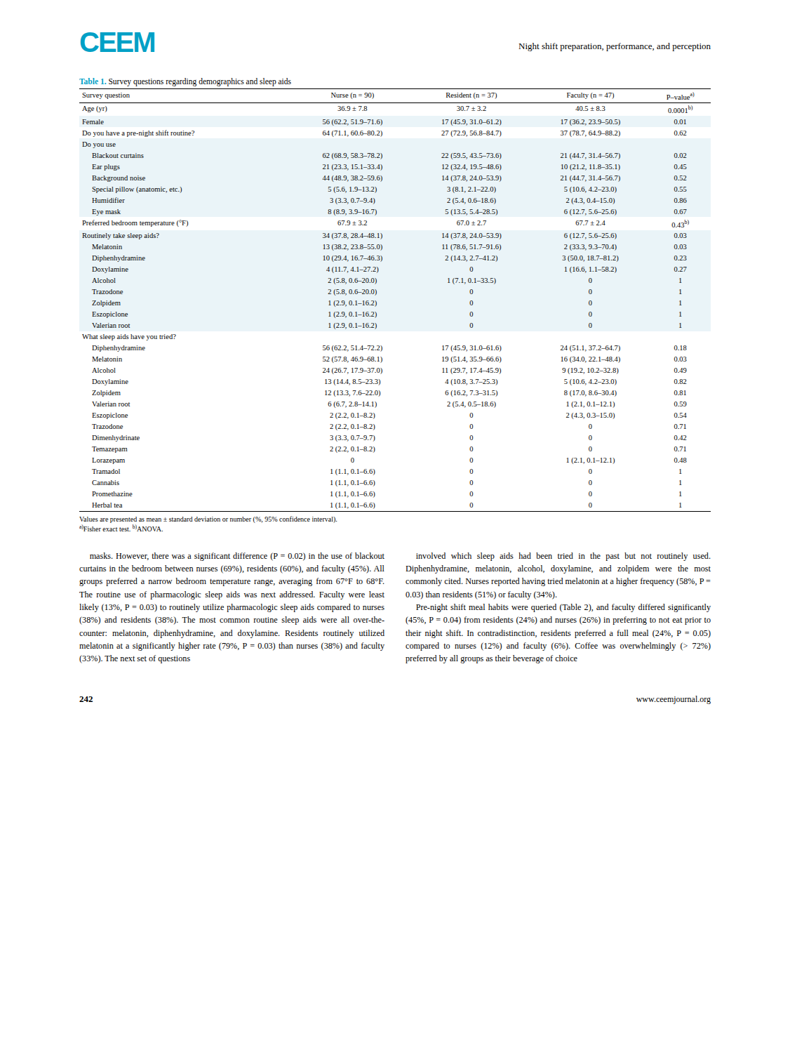CEEM
Night shift preparation, performance, and perception
Table 1. Survey questions regarding demographics and sleep aids
| Survey question | Nurse (n = 90) | Resident (n = 37) | Faculty (n = 47) | P–value a) |
| --- | --- | --- | --- | --- |
| Age (yr) | 36.9 ± 7.8 | 30.7 ± 3.2 | 40.5 ± 8.3 | 0.0001 b) |
| Female | 56 (62.2, 51.9–71.6) | 17 (45.9, 31.0–61.2) | 17 (36.2, 23.9–50.5) | 0.01 |
| Do you have a pre-night shift routine? | 64 (71.1, 60.6–80.2) | 27 (72.9, 56.8–84.7) | 37 (78.7, 64.9–88.2) | 0.62 |
| Do you use | | | | |
| Blackout curtains | 62 (68.9, 58.3–78.2) | 22 (59.5, 43.5–73.6) | 21 (44.7, 31.4–56.7) | 0.02 |
| Ear plugs | 21 (23.3, 15.1–33.4) | 12 (32.4, 19.5–48.6) | 10 (21.2, 11.8–35.1) | 0.45 |
| Background noise | 44 (48.9, 38.2–59.6) | 14 (37.8, 24.0–53.9) | 21 (44.7, 31.4–56.7) | 0.52 |
| Special pillow (anatomic, etc.) | 5 (5.6, 1.9–13.2) | 3 (8.1, 2.1–22.0) | 5 (10.6, 4.2–23.0) | 0.55 |
| Humidifier | 3 (3.3, 0.7–9.4) | 2 (5.4, 0.6–18.6) | 2 (4.3, 0.4–15.0) | 0.86 |
| Eye mask | 8 (8.9, 3.9–16.7) | 5 (13.5, 5.4–28.5) | 6 (12.7, 5.6–25.6) | 0.67 |
| Preferred bedroom temperature (°F) | 67.9 ± 3.2 | 67.0 ± 2.7 | 67.7 ± 2.4 | 0.43 b) |
| Routinely take sleep aids? | 34 (37.8, 28.4–48.1) | 14 (37.8, 24.0–53.9) | 6 (12.7, 5.6–25.6) | 0.03 |
| Melatonin | 13 (38.2, 23.8–55.0) | 11 (78.6, 51.7–91.6) | 2 (33.3, 9.3–70.4) | 0.03 |
| Diphenhydramine | 10 (29.4, 16.7–46.3) | 2 (14.3, 2.7–41.2) | 3 (50.0, 18.7–81.2) | 0.23 |
| Doxylamine | 4 (11.7, 4.1–27.2) | 0 | 1 (16.6, 1.1–58.2) | 0.27 |
| Alcohol | 2 (5.8, 0.6–20.0) | 1 (7.1, 0.1–33.5) | 0 | 1 |
| Trazodone | 2 (5.8, 0.6–20.0) | 0 | 0 | 1 |
| Zolpidem | 1 (2.9, 0.1–16.2) | 0 | 0 | 1 |
| Eszopiclone | 1 (2.9, 0.1–16.2) | 0 | 0 | 1 |
| Valerian root | 1 (2.9, 0.1–16.2) | 0 | 0 | 1 |
| What sleep aids have you tried? | | | | |
| Diphenhydramine | 56 (62.2, 51.4–72.2) | 17 (45.9, 31.0–61.6) | 24 (51.1, 37.2–64.7) | 0.18 |
| Melatonin | 52 (57.8, 46.9–68.1) | 19 (51.4, 35.9–66.6) | 16 (34.0, 22.1–48.4) | 0.03 |
| Alcohol | 24 (26.7, 17.9–37.0) | 11 (29.7, 17.4–45.9) | 9 (19.2, 10.2–32.8) | 0.49 |
| Doxylamine | 13 (14.4, 8.5–23.3) | 4 (10.8, 3.7–25.3) | 5 (10.6, 4.2–23.0) | 0.82 |
| Zolpidem | 12 (13.3, 7.6–22.0) | 6 (16.2, 7.3–31.5) | 8 (17.0, 8.6–30.4) | 0.81 |
| Valerian root | 6 (6.7, 2.8–14.1) | 2 (5.4, 0.5–18.6) | 1 (2.1, 0.1–12.1) | 0.59 |
| Eszopiclone | 2 (2.2, 0.1–8.2) | 0 | 2 (4.3, 0.3–15.0) | 0.54 |
| Trazodone | 2 (2.2, 0.1–8.2) | 0 | 0 | 0.71 |
| Dimenhydrinate | 3 (3.3, 0.7–9.7) | 0 | 0 | 0.42 |
| Temazepam | 2 (2.2, 0.1–8.2) | 0 | 0 | 0.71 |
| Lorazepam | 0 | 0 | 1 (2.1, 0.1–12.1) | 0.48 |
| Tramadol | 1 (1.1, 0.1–6.6) | 0 | 0 | 1 |
| Cannabis | 1 (1.1, 0.1–6.6) | 0 | 0 | 1 |
| Promethazine | 1 (1.1, 0.1–6.6) | 0 | 0 | 1 |
| Herbal tea | 1 (1.1, 0.1–6.6) | 0 | 0 | 1 |
Values are presented as mean ± standard deviation or number (%, 95% confidence interval).
a)Fisher exact test. b)ANOVA.
masks. However, there was a significant difference (P = 0.02) in the use of blackout curtains in the bedroom between nurses (69%), residents (60%), and faculty (45%). All groups preferred a narrow bedroom temperature range, averaging from 67°F to 68°F. The routine use of pharmacologic sleep aids was next addressed. Faculty were least likely (13%, P = 0.03) to routinely utilize pharmacologic sleep aids compared to nurses (38%) and residents (38%). The most common routine sleep aids were all over-the-counter: melatonin, diphenhydramine, and doxylamine. Residents routinely utilized melatonin at a significantly higher rate (79%, P = 0.03) than nurses (38%) and faculty (33%). The next set of questions
involved which sleep aids had been tried in the past but not routinely used. Diphenhydramine, melatonin, alcohol, doxylamine, and zolpidem were the most commonly cited. Nurses reported having tried melatonin at a higher frequency (58%, P = 0.03) than residents (51%) or faculty (34%).
Pre-night shift meal habits were queried (Table 2), and faculty differed significantly (45%, P = 0.04) from residents (24%) and nurses (26%) in preferring to not eat prior to their night shift. In contradistinction, residents preferred a full meal (24%, P = 0.05) compared to nurses (12%) and faculty (6%). Coffee was overwhelmingly (> 72%) preferred by all groups as their beverage of choice
242
www.ceemjournal.org